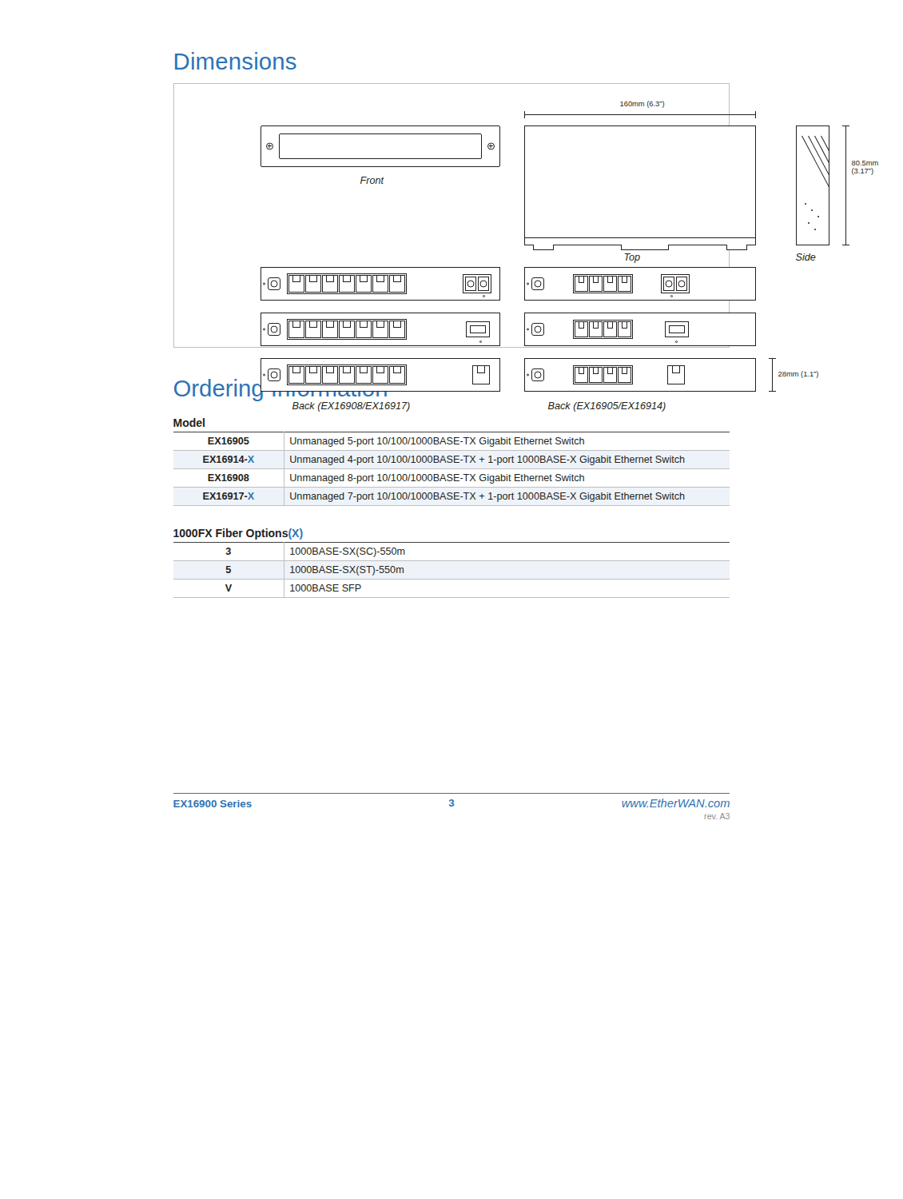Dimensions
160mm (6.3”)
Front
Top
80.5mm
(3.17”)
Side
28mm (1.1”)
Back (EX16908/EX16917)
Back (EX16905/EX16914)
Ordering Information
Model
| EX16905 | Unmanaged 5-port 10/100/1000BASE-TX Gigabit Ethernet Switch |
| EX16914- X | Unmanaged 4-port 10/100/1000BASE-TX + 1-port 1000BASE-X Gigabit Ethernet Switch |
| EX16908 | Unmanaged 8-port 10/100/1000BASE-TX Gigabit Ethernet Switch |
| EX16917- X | Unmanaged 7-port 10/100/1000BASE-TX + 1-port 1000BASE-X Gigabit Ethernet Switch |
1000FX Fiber Options(X)
| 3 | 1000BASE-SX(SC)-550m |
| 5 | 1000BASE-SX(ST)-550m |
| V | 1000BASE SFP |
EX16900 Series
3
www.EtherWAN.com
rev. A3